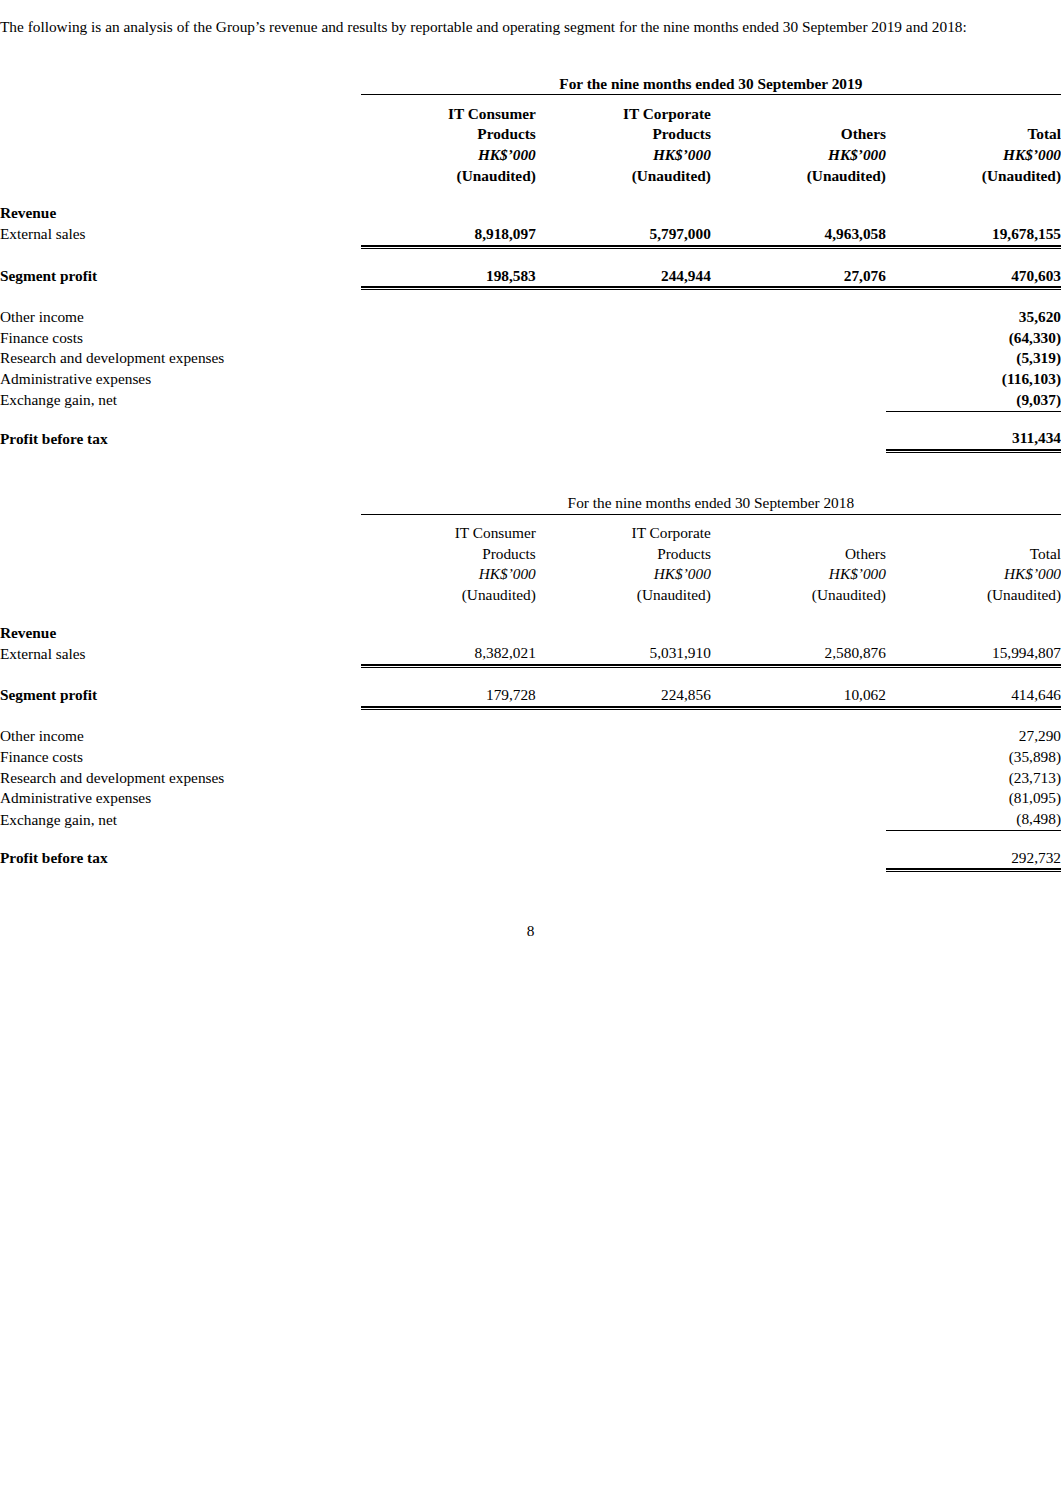The following is an analysis of the Group’s revenue and results by reportable and operating segment for the nine months ended 30 September 2019 and 2018:
| | For the nine months ended 30 September 2019 |
| | IT Consumer | IT Corporate | | |
| | Products | Products | Others | Total |
| | HK$’000 | HK$’000 | HK$’000 | HK$’000 |
| | (Unaudited) | (Unaudited) | (Unaudited) | (Unaudited) |
| Revenue | | | | |
| External sales | 8,918,097 | 5,797,000 | 4,963,058 | 19,678,155 |
| Segment profit | 198,583 | 244,944 | 27,076 | 470,603 |
| Other income | | | | 35,620 |
| Finance costs | | | | (64,330) |
| Research and development expenses | | | | (5,319) |
| Administrative expenses | | | | (116,103) |
| Exchange gain, net | | | | (9,037) |
| Profit before tax | | | | 311,434 |
| | For the nine months ended 30 September 2018 |
| | IT Consumer | IT Corporate | | |
| | Products | Products | Others | Total |
| | HK$’000 | HK$’000 | HK$’000 | HK$’000 |
| | (Unaudited) | (Unaudited) | (Unaudited) | (Unaudited) |
| Revenue | | | | |
| External sales | 8,382,021 | 5,031,910 | 2,580,876 | 15,994,807 |
| Segment profit | 179,728 | 224,856 | 10,062 | 414,646 |
| Other income | | | | 27,290 |
| Finance costs | | | | (35,898) |
| Research and development expenses | | | | (23,713) |
| Administrative expenses | | | | (81,095) |
| Exchange gain, net | | | | (8,498) |
| Profit before tax | | | | 292,732 |
8